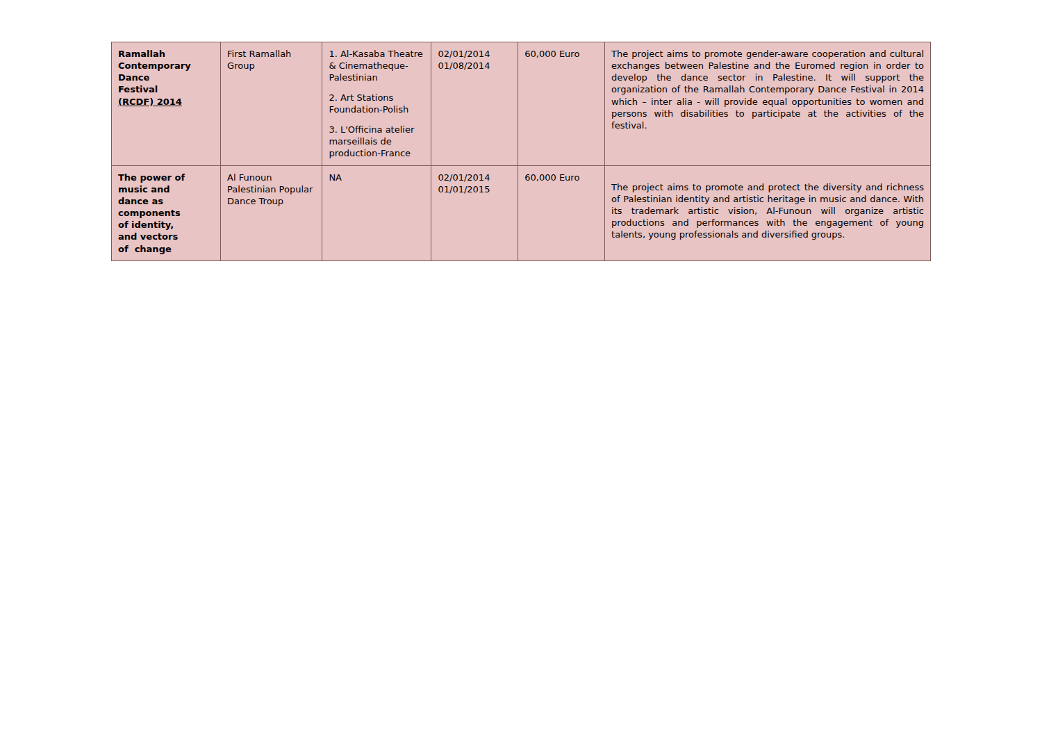| Ramallah Contemporary Dance Festival (RCDF) 2014 | First Ramallah Group | 1. Al-Kasaba Theatre & Cinematheque-Palestinian 2. Art Stations Foundation-Polish 3. L'Officina atelier marseillais de production-France | 02/01/2014 01/08/2014 | 60,000 Euro | The project aims to promote gender-aware cooperation and cultural exchanges between Palestine and the Euromed region in order to develop the dance sector in Palestine. It will support the organization of the Ramallah Contemporary Dance Festival in 2014 which – inter alia - will provide equal opportunities to women and persons with disabilities to participate at the activities of the festival. |
| The power of music and dance as components of identity, and vectors of change | Al Funoun Palestinian Popular Dance Troup | NA | 02/01/2014 01/01/2015 | 60,000 Euro | The project aims to promote and protect the diversity and richness of Palestinian identity and artistic heritage in music and dance. With its trademark artistic vision, Al-Funoun will organize artistic productions and performances with the engagement of young talents, young professionals and diversified groups. |